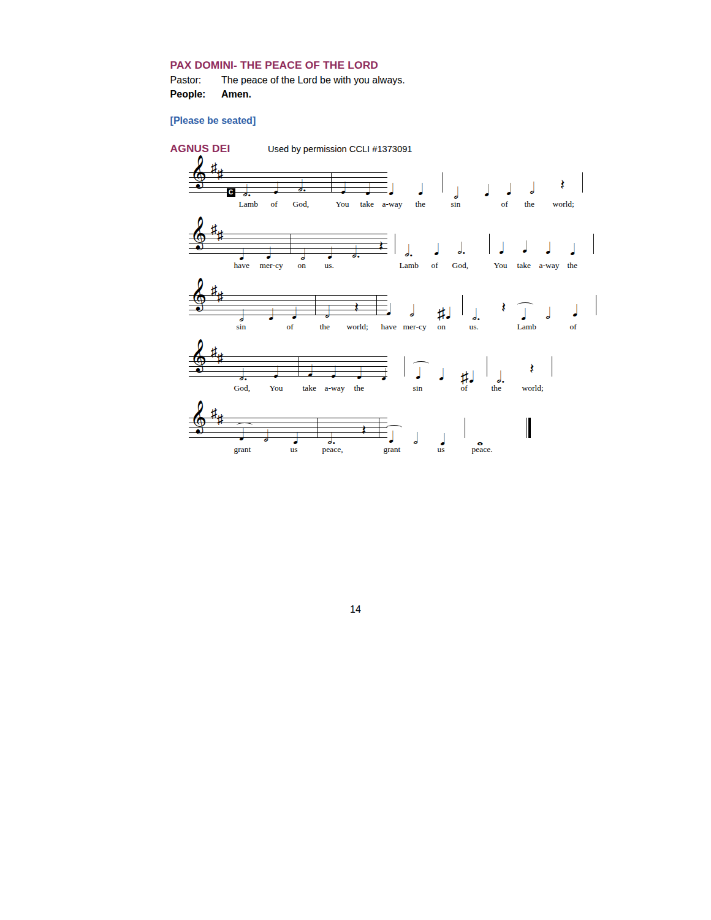PAX DOMINI- THE PEACE OF THE LORD
| Pastor: | The peace of the Lord be with you always. |
| People: | Amen. |
[Please be seated]
AGNUS DEI Used by permission CCLI #1373091
𝄞
♯
♯
C
𝅗𝅥.
Lamb
𝅘𝅥
of
𝅗𝅥.
God,
𝅘𝅥
You
𝅘𝅥
take
𝅘𝅥
a‑way
𝅘𝅥
the
𝅗𝅥
sin
𝅘𝅥
𝅘𝅥
of
𝅗𝅥
the
𝄽
world;
𝄞
♯
♯
𝅘𝅥
have
𝅘𝅥
mer‑cy
𝅗𝅥
on
𝅘𝅥
us.
𝅗𝅥.
𝄽
𝅗𝅥.
Lamb
𝅘𝅥
of
𝅗𝅥.
God,
𝅘𝅥
You
𝅘𝅥
take
𝅘𝅥
a‑way
𝅘𝅥
the
𝄞
♯
♯
𝅗𝅥
sin
𝅘𝅥
𝅘𝅥
of
𝅗𝅥
the
𝄽
world;
𝅘𝅥
have
𝅗𝅥
mer‑cy
♯𝅘𝅥
on
𝅗𝅥.
us.
𝄽
𝅘𝅥
Lamb
𝅗𝅥
𝅘𝅥
of
𝄞
♯
♯
𝅗𝅥.
God,
𝅘𝅥
You
𝅘𝅥
take
𝅘𝅥
a‑way
𝅘𝅥
the
𝅘𝅥
𝅘𝅥
sin
𝅘𝅥
♯𝅘𝅥
of
𝅗𝅥.
the
𝄽
world;
𝄞
♯
♯
𝅘𝅥
grant
𝅗𝅥
𝅘𝅥
us
𝅗𝅥.
peace,
𝄽
𝅘𝅥
grant
𝅗𝅥
𝅘𝅥
us
𝅝
peace.
14